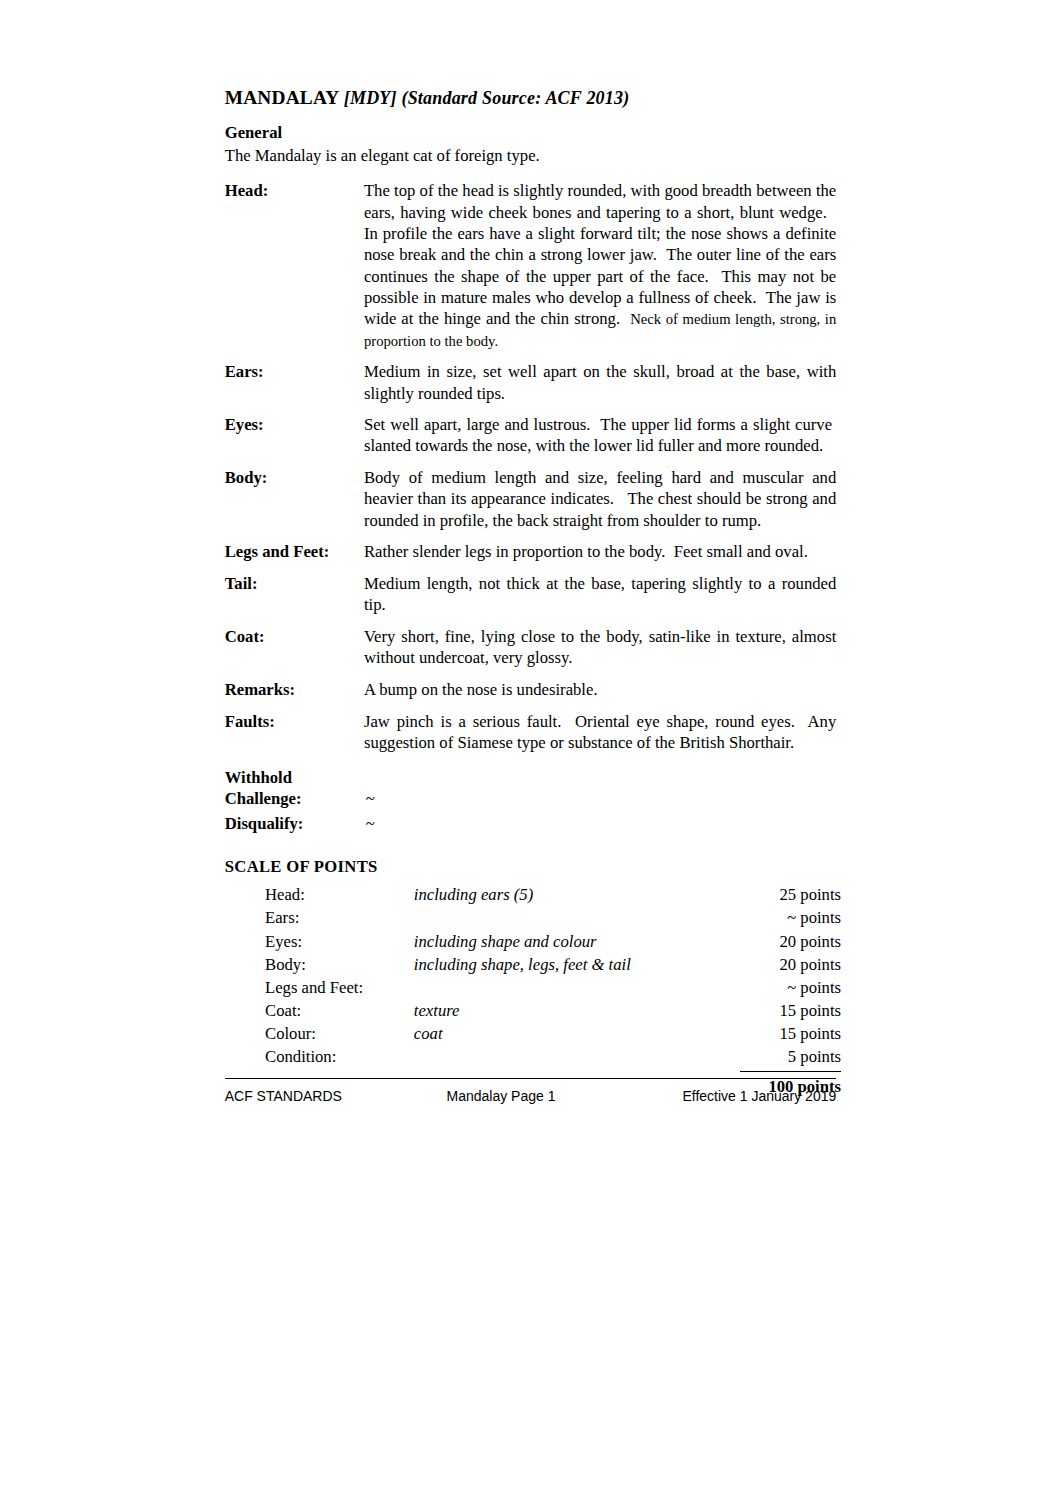MANDALAY [MDY] (Standard Source: ACF 2013)
General
The Mandalay is an elegant cat of foreign type.
| Head: | The top of the head is slightly rounded, with good breadth between the ears, having wide cheek bones and tapering to a short, blunt wedge. In profile the ears have a slight forward tilt; the nose shows a definite nose break and the chin a strong lower jaw. The outer line of the ears continues the shape of the upper part of the face. This may not be possible in mature males who develop a fullness of cheek. The jaw is wide at the hinge and the chin strong. Neck of medium length, strong, in proportion to the body. |
| Ears: | Medium in size, set well apart on the skull, broad at the base, with slightly rounded tips. |
| Eyes: | Set well apart, large and lustrous. The upper lid forms a slight curve slanted towards the nose, with the lower lid fuller and more rounded. |
| Body: | Body of medium length and size, feeling hard and muscular and heavier than its appearance indicates. The chest should be strong and rounded in profile, the back straight from shoulder to rump. |
| Legs and Feet: | Rather slender legs in proportion to the body. Feet small and oval. |
| Tail: | Medium length, not thick at the base, tapering slightly to a rounded tip. |
| Coat: | Very short, fine, lying close to the body, satin-like in texture, almost without undercoat, very glossy. |
| Remarks: | A bump on the nose is undesirable. |
| Faults: | Jaw pinch is a serious fault. Oriental eye shape, round eyes. Any suggestion of Siamese type or substance of the British Shorthair. |
Withhold
| Challenge: | ~ |
| Disqualify: | ~ |
SCALE OF POINTS
| Head: | including ears (5) | 25 points |
| Ears: | | ~ points |
| Eyes: | including shape and colour | 20 points |
| Body: | including shape, legs, feet & tail | 20 points |
| Legs and Feet: | | ~ points |
| Coat: | texture | 15 points |
| Colour: | coat | 15 points |
| Condition: | | 5 points |
| | | 100 points |
| ACF STANDARDS | Mandalay Page 1 | Effective 1 January 2019 |